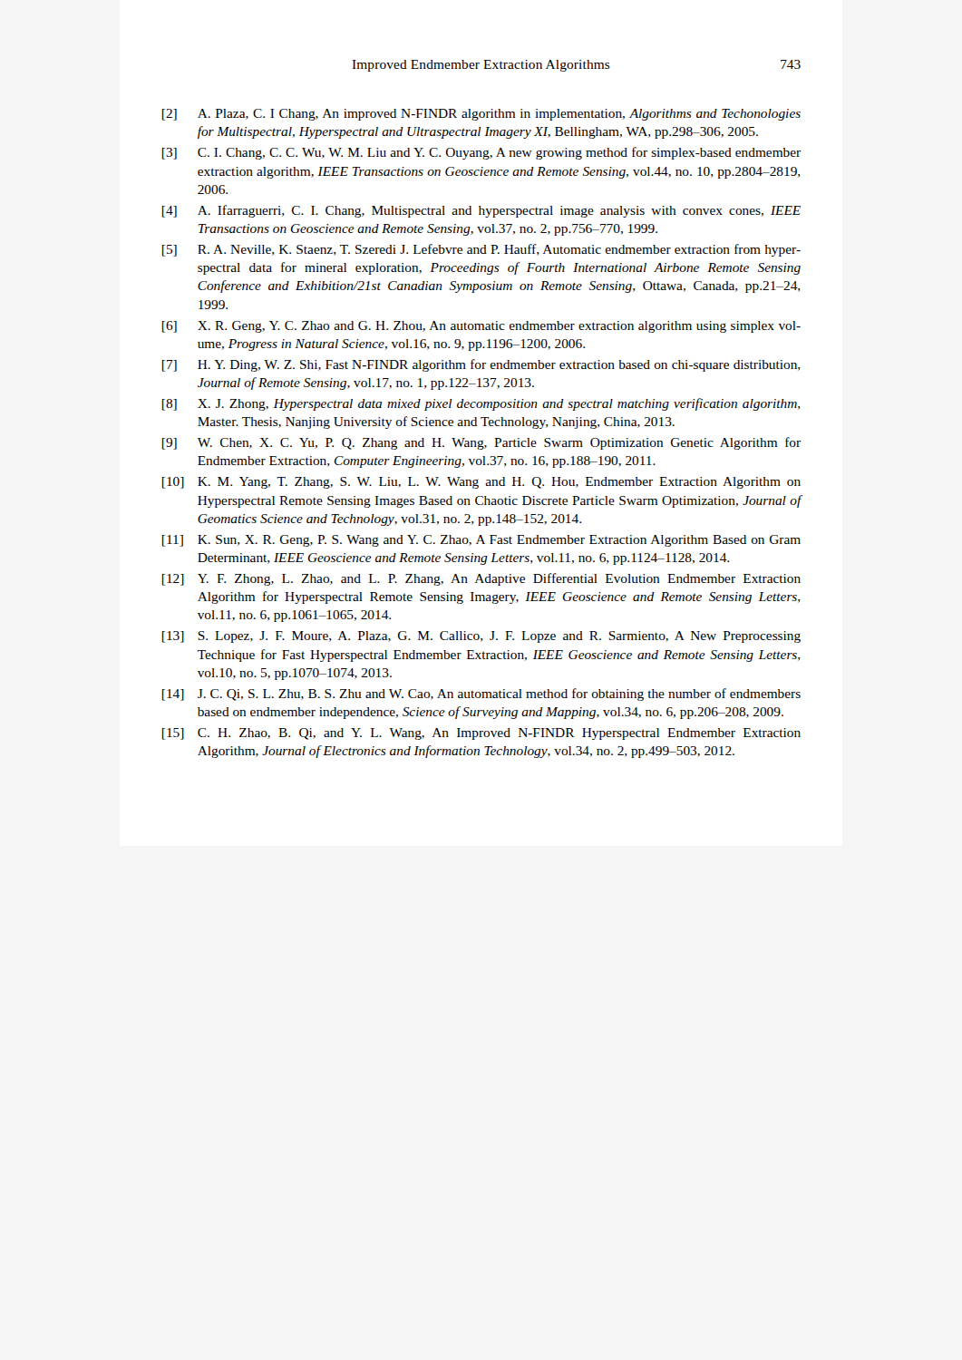Improved Endmember Extraction Algorithms 743
[2] A. Plaza, C. I Chang, An improved N-FINDR algorithm in implementation, Algorithms and Techonologies for Multispectral, Hyperspectral and Ultraspectral Imagery XI, Bellingham, WA, pp.298–306, 2005.
[3] C. I. Chang, C. C. Wu, W. M. Liu and Y. C. Ouyang, A new growing method for simplex-based endmember extraction algorithm, IEEE Transactions on Geoscience and Remote Sensing, vol.44, no. 10, pp.2804–2819, 2006.
[4] A. Ifarraguerri, C. I. Chang, Multispectral and hyperspectral image analysis with convex cones, IEEE Transactions on Geoscience and Remote Sensing, vol.37, no. 2, pp.756–770, 1999.
[5] R. A. Neville, K. Staenz, T. Szeredi J. Lefebvre and P. Hauff, Automatic endmember extraction from hyperspectral data for mineral exploration, Proceedings of Fourth International Airbone Remote Sensing Conference and Exhibition/21st Canadian Symposium on Remote Sensing, Ottawa, Canada, pp.21–24, 1999.
[6] X. R. Geng, Y. C. Zhao and G. H. Zhou, An automatic endmember extraction algorithm using simplex volume, Progress in Natural Science, vol.16, no. 9, pp.1196–1200, 2006.
[7] H. Y. Ding, W. Z. Shi, Fast N-FINDR algorithm for endmember extraction based on chi-square distribution, Journal of Remote Sensing, vol.17, no. 1, pp.122–137, 2013.
[8] X. J. Zhong, Hyperspectral data mixed pixel decomposition and spectral matching verification algorithm, Master. Thesis, Nanjing University of Science and Technology, Nanjing, China, 2013.
[9] W. Chen, X. C. Yu, P. Q. Zhang and H. Wang, Particle Swarm Optimization Genetic Algorithm for Endmember Extraction, Computer Engineering, vol.37, no. 16, pp.188–190, 2011.
[10] K. M. Yang, T. Zhang, S. W. Liu, L. W. Wang and H. Q. Hou, Endmember Extraction Algorithm on Hyperspectral Remote Sensing Images Based on Chaotic Discrete Particle Swarm Optimization, Journal of Geomatics Science and Technology, vol.31, no. 2, pp.148–152, 2014.
[11] K. Sun, X. R. Geng, P. S. Wang and Y. C. Zhao, A Fast Endmember Extraction Algorithm Based on Gram Determinant, IEEE Geoscience and Remote Sensing Letters, vol.11, no. 6, pp.1124–1128, 2014.
[12] Y. F. Zhong, L. Zhao, and L. P. Zhang, An Adaptive Differential Evolution Endmember Extraction Algorithm for Hyperspectral Remote Sensing Imagery, IEEE Geoscience and Remote Sensing Letters, vol.11, no. 6, pp.1061–1065, 2014.
[13] S. Lopez, J. F. Moure, A. Plaza, G. M. Callico, J. F. Lopze and R. Sarmiento, A New Preprocessing Technique for Fast Hyperspectral Endmember Extraction, IEEE Geoscience and Remote Sensing Letters, vol.10, no. 5, pp.1070–1074, 2013.
[14] J. C. Qi, S. L. Zhu, B. S. Zhu and W. Cao, An automatical method for obtaining the number of endmembers based on endmember independence, Science of Surveying and Mapping, vol.34, no. 6, pp.206–208, 2009.
[15] C. H. Zhao, B. Qi, and Y. L. Wang, An Improved N-FINDR Hyperspectral Endmember Extraction Algorithm, Journal of Electronics and Information Technology, vol.34, no. 2, pp.499–503, 2012.